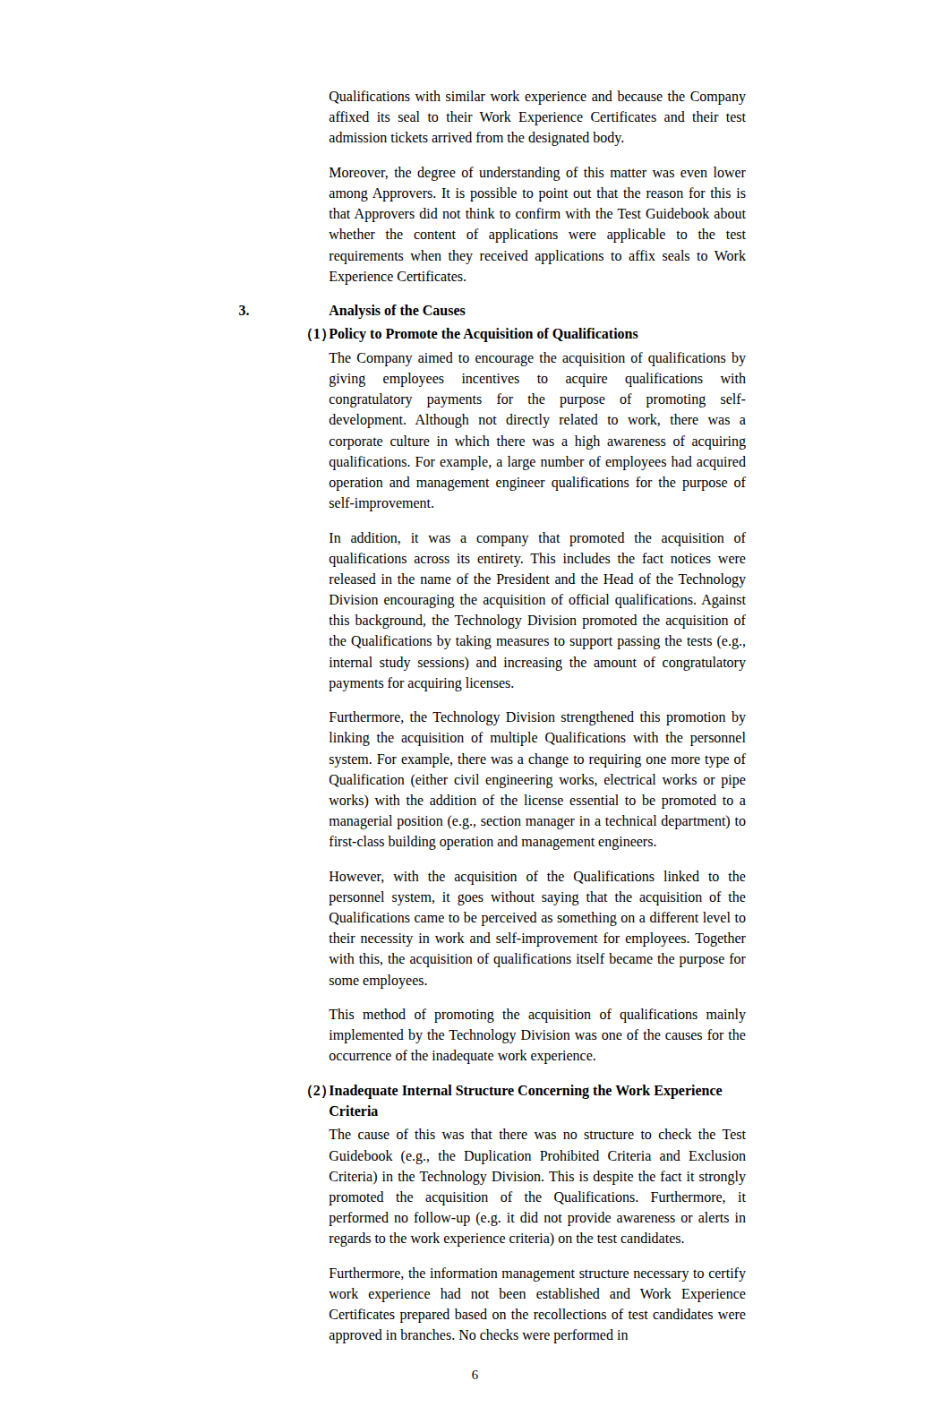Qualifications with similar work experience and because the Company affixed its seal to their Work Experience Certificates and their test admission tickets arrived from the designated body.
Moreover, the degree of understanding of this matter was even lower among Approvers. It is possible to point out that the reason for this is that Approvers did not think to confirm with the Test Guidebook about whether the content of applications were applicable to the test requirements when they received applications to affix seals to Work Experience Certificates.
3. Analysis of the Causes
（1） Policy to Promote the Acquisition of Qualifications
The Company aimed to encourage the acquisition of qualifications by giving employees incentives to acquire qualifications with congratulatory payments for the purpose of promoting self-development. Although not directly related to work, there was a corporate culture in which there was a high awareness of acquiring qualifications. For example, a large number of employees had acquired operation and management engineer qualifications for the purpose of self-improvement.
In addition, it was a company that promoted the acquisition of qualifications across its entirety. This includes the fact notices were released in the name of the President and the Head of the Technology Division encouraging the acquisition of official qualifications. Against this background, the Technology Division promoted the acquisition of the Qualifications by taking measures to support passing the tests (e.g., internal study sessions) and increasing the amount of congratulatory payments for acquiring licenses.
Furthermore, the Technology Division strengthened this promotion by linking the acquisition of multiple Qualifications with the personnel system. For example, there was a change to requiring one more type of Qualification (either civil engineering works, electrical works or pipe works) with the addition of the license essential to be promoted to a managerial position (e.g., section manager in a technical department) to first-class building operation and management engineers.
However, with the acquisition of the Qualifications linked to the personnel system, it goes without saying that the acquisition of the Qualifications came to be perceived as something on a different level to their necessity in work and self-improvement for employees. Together with this, the acquisition of qualifications itself became the purpose for some employees.
This method of promoting the acquisition of qualifications mainly implemented by the Technology Division was one of the causes for the occurrence of the inadequate work experience.
（2） Inadequate Internal Structure Concerning the Work Experience Criteria
The cause of this was that there was no structure to check the Test Guidebook (e.g., the Duplication Prohibited Criteria and Exclusion Criteria) in the Technology Division. This is despite the fact it strongly promoted the acquisition of the Qualifications. Furthermore, it performed no follow-up (e.g. it did not provide awareness or alerts in regards to the work experience criteria) on the test candidates.
Furthermore, the information management structure necessary to certify work experience had not been established and Work Experience Certificates prepared based on the recollections of test candidates were approved in branches. No checks were performed in
6